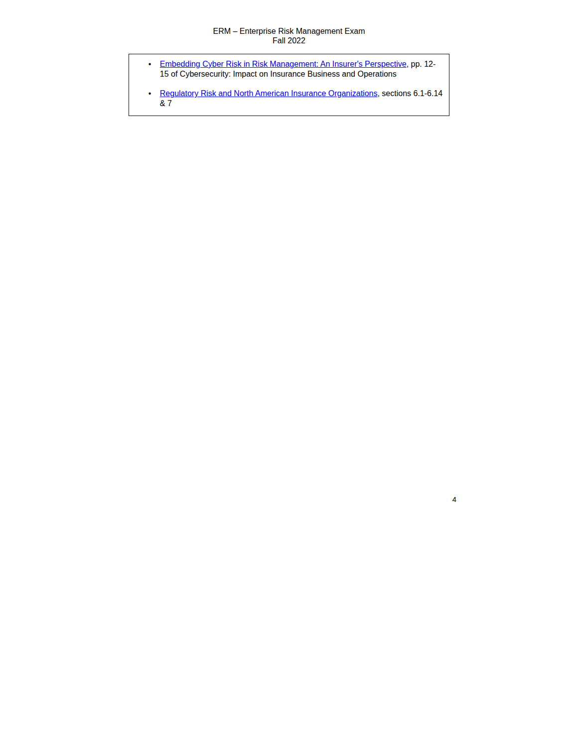ERM – Enterprise Risk Management Exam Fall 2022
Embedding Cyber Risk in Risk Management: An Insurer's Perspective, pp. 12-15 of Cybersecurity: Impact on Insurance Business and Operations
Regulatory Risk and North American Insurance Organizations, sections 6.1-6.14 & 7
4